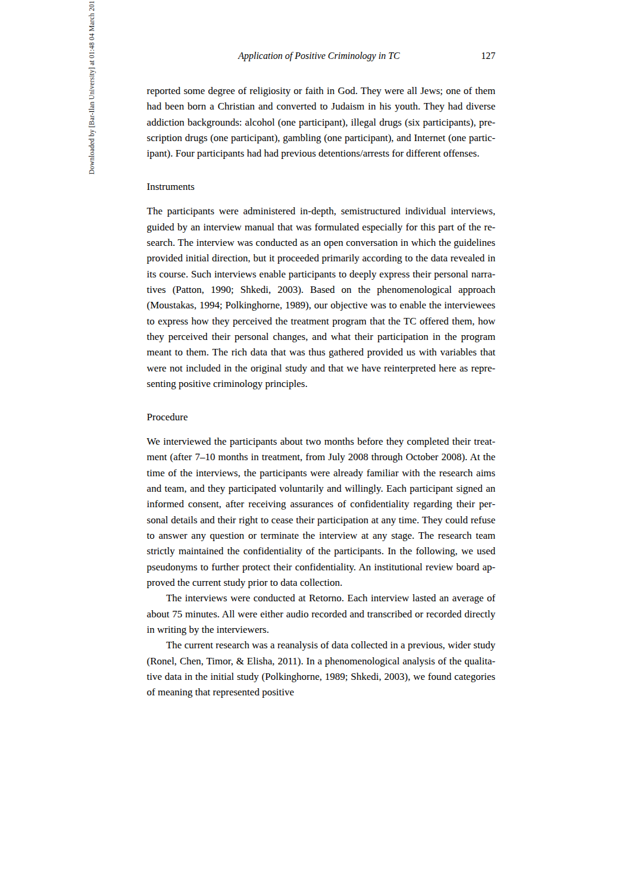Downloaded by [Bar-Ilan University] at 01:48 04 March 2015
Application of Positive Criminology in TC 127
reported some degree of religiosity or faith in God. They were all Jews; one of them had been born a Christian and converted to Judaism in his youth. They had diverse addiction backgrounds: alcohol (one participant), illegal drugs (six participants), prescription drugs (one participant), gambling (one participant), and Internet (one participant). Four participants had had previous detentions/arrests for different offenses.
Instruments
The participants were administered in-depth, semistructured individual interviews, guided by an interview manual that was formulated especially for this part of the research. The interview was conducted as an open conversation in which the guidelines provided initial direction, but it proceeded primarily according to the data revealed in its course. Such interviews enable participants to deeply express their personal narra-tives (Patton, 1990; Shkedi, 2003). Based on the phenomenological approach (Moustakas, 1994; Polkinghorne, 1989), our objective was to enable the interviewees to express how they perceived the treatment program that the TC offered them, how they perceived their personal changes, and what their participation in the program meant to them. The rich data that was thus gathered provided us with variables that were not included in the original study and that we have reinterpreted here as representing positive criminology principles.
Procedure
We interviewed the participants about two months before they completed their treatment (after 7–10 months in treatment, from July 2008 through October 2008). At the time of the interviews, the participants were already familiar with the research aims and team, and they participated voluntarily and willingly. Each participant signed an informed consent, after receiving assurances of confidentiality regarding their personal details and their right to cease their participation at any time. They could refuse to answer any question or terminate the interview at any stage. The research team strictly maintained the confidentiality of the participants. In the following, we used pseudonyms to further protect their confidentiality. An institutional review board approved the current study prior to data collection.
The interviews were conducted at Retorno. Each interview lasted an average of about 75 minutes. All were either audio recorded and transcribed or recorded directly in writing by the interviewers.
The current research was a reanalysis of data collected in a previous, wider study (Ronel, Chen, Timor, & Elisha, 2011). In a phenomenological analysis of the qualitative data in the initial study (Polkinghorne, 1989; Shkedi, 2003), we found categories of meaning that represented positive